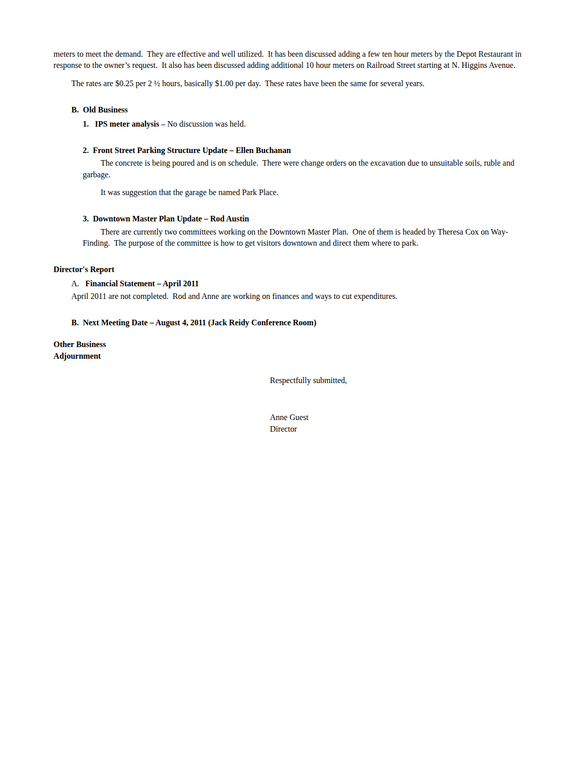meters to meet the demand. They are effective and well utilized. It has been discussed adding a few ten hour meters by the Depot Restaurant in response to the owner’s request. It also has been discussed adding additional 10 hour meters on Railroad Street starting at N. Higgins Avenue.
The rates are $0.25 per 2 ½ hours, basically $1.00 per day. These rates have been the same for several years.
B. Old Business
1. IPS meter analysis – No discussion was held.
2. Front Street Parking Structure Update – Ellen Buchanan
The concrete is being poured and is on schedule. There were change orders on the excavation due to unsuitable soils, ruble and garbage.
It was suggestion that the garage be named Park Place.
3. Downtown Master Plan Update – Rod Austin
There are currently two committees working on the Downtown Master Plan. One of them is headed by Theresa Cox on Way-Finding. The purpose of the committee is how to get visitors downtown and direct them where to park.
Director's Report
A. Financial Statement – April 2011
April 2011 are not completed. Rod and Anne are working on finances and ways to cut expenditures.
B. Next Meeting Date – August 4, 2011 (Jack Reidy Conference Room)
Other Business
Adjournment
Respectfully submitted,
Anne Guest
Director